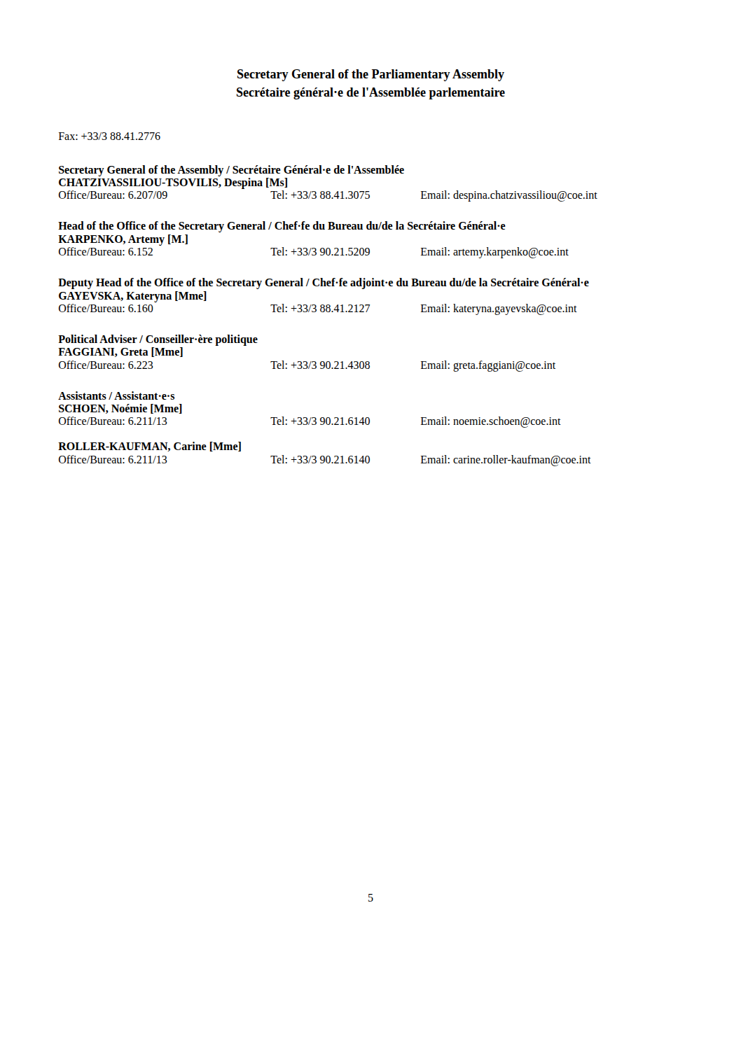Secretary General of the Parliamentary Assembly
Secrétaire général·e de l'Assemblée parlementaire
Fax: +33/3 88.41.2776
Secretary General of the Assembly / Secrétaire Général·e de l'Assemblée
CHATZIVASSILIOU-TSOVILIS, Despina [Ms]
Office/Bureau: 6.207/09 Tel: +33/3 88.41.3075 Email: despina.chatzivassiliou@coe.int
Head of the Office of the Secretary General / Chef·fe du Bureau du/de la Secrétaire Général·e
KARPENKO, Artemy [M.]
Office/Bureau: 6.152 Tel: +33/3 90.21.5209 Email: artemy.karpenko@coe.int
Deputy Head of the Office of the Secretary General / Chef·fe adjoint·e du Bureau du/de la Secrétaire Général·e
GAYEVSKA, Kateryna [Mme]
Office/Bureau: 6.160 Tel: +33/3 88.41.2127 Email: kateryna.gayevska@coe.int
Political Adviser / Conseiller·ère politique
FAGGIANI, Greta [Mme]
Office/Bureau: 6.223 Tel: +33/3 90.21.4308 Email: greta.faggiani@coe.int
Assistants / Assistant·e·s
SCHOEN, Noémie [Mme]
Office/Bureau: 6.211/13 Tel: +33/3 90.21.6140 Email: noemie.schoen@coe.int
ROLLER-KAUFMAN, Carine [Mme]
Office/Bureau: 6.211/13 Tel: +33/3 90.21.6140 Email: carine.roller-kaufman@coe.int
5